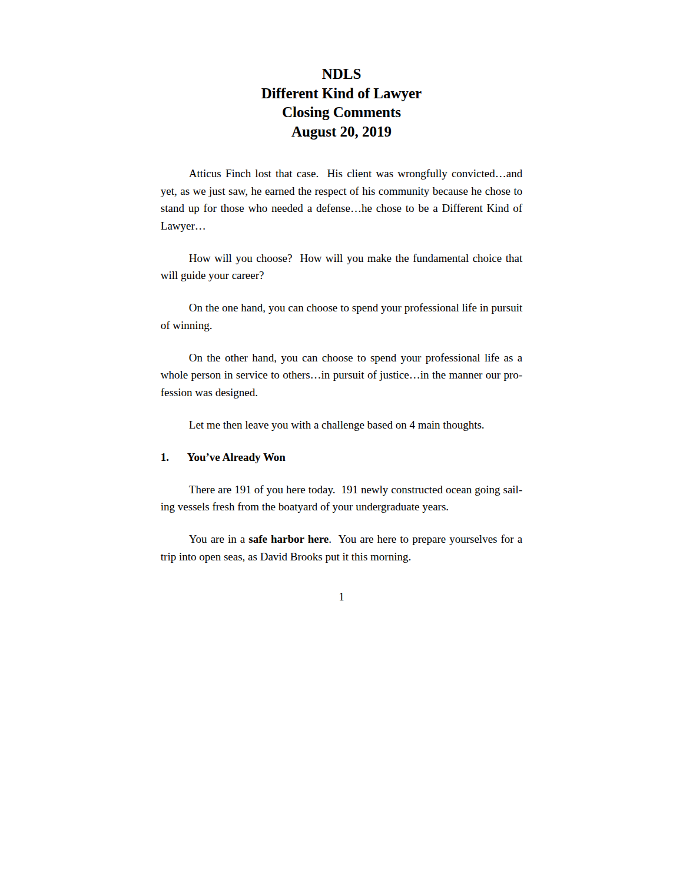NDLS Different Kind of Lawyer Closing Comments August 20, 2019
Atticus Finch lost that case. His client was wrongfully convicted…and yet, as we just saw, he earned the respect of his community because he chose to stand up for those who needed a defense…he chose to be a Different Kind of Lawyer…
How will you choose? How will you make the fundamental choice that will guide your career?
On the one hand, you can choose to spend your professional life in pursuit of winning.
On the other hand, you can choose to spend your professional life as a whole person in service to others…in pursuit of justice…in the manner our profession was designed.
Let me then leave you with a challenge based on 4 main thoughts.
1. You’ve Already Won
There are 191 of you here today. 191 newly constructed ocean going sailing vessels fresh from the boatyard of your undergraduate years.
You are in a safe harbor here. You are here to prepare yourselves for a trip into open seas, as David Brooks put it this morning.
1